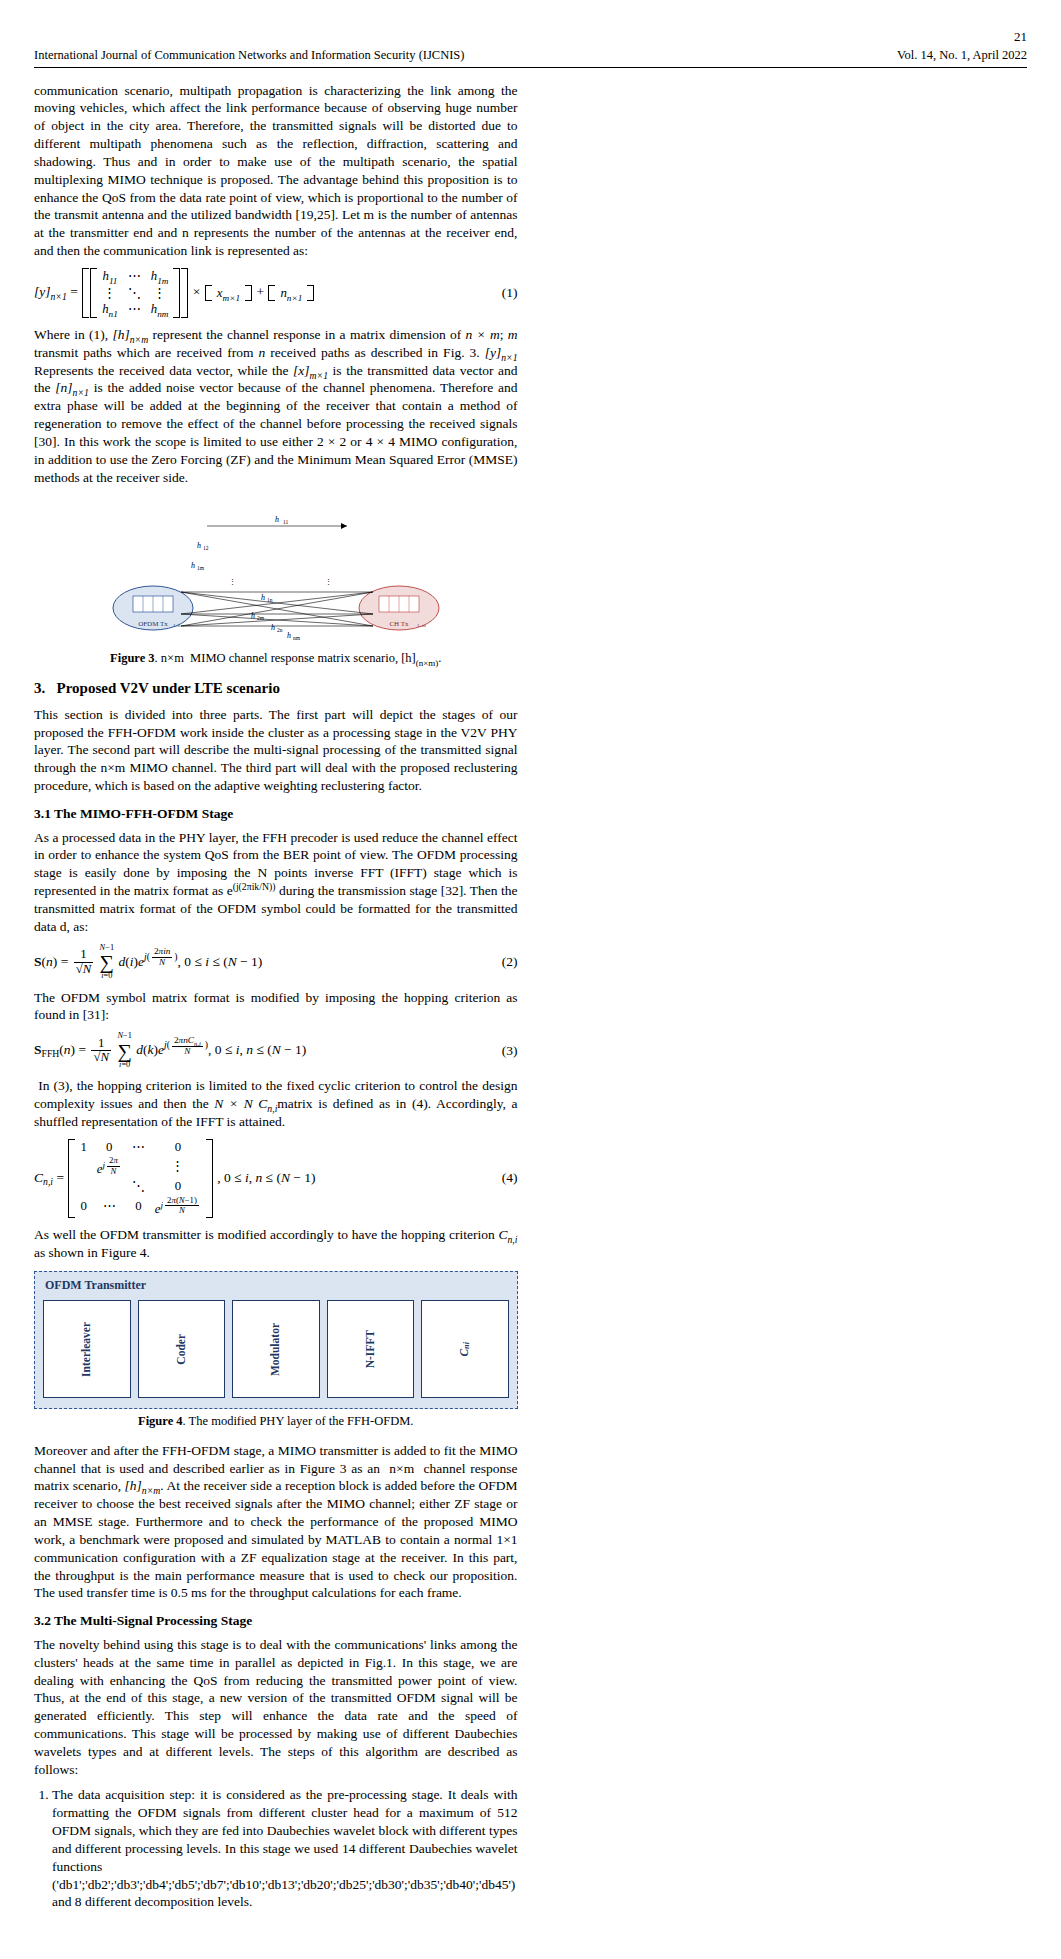21
International Journal of Communication Networks and Information Security (IJCNIS)
Vol. 14, No. 1, April 2022
communication scenario, multipath propagation is characterizing the link among the moving vehicles, which affect the link performance because of observing huge number of object in the city area. Therefore, the transmitted signals will be distorted due to different multipath phenomena such as the reflection, diffraction, scattering and shadowing. Thus and in order to make use of the multipath scenario, the spatial multiplexing MIMO technique is proposed. The advantage behind this proposition is to enhance the QoS from the data rate point of view, which is proportional to the number of the transmit antenna and the utilized bandwidth [19,25]. Let m is the number of antennas at the transmitter end and n represents the number of the antennas at the receiver end, and then the communication link is represented as:
[y]n×1 =
| h 11 | ⋯ | h 1m |
| ⋮ | ⋱ | ⋮ |
| h n1 | ⋯ | h nm |
×
| x m×1 |
+
| n n×1 |
(1)
Where in (1), [h]n×m represent the channel response in a matrix dimension of n × m; m transmit paths which are received from n received paths as described in Fig. 3. [y]n×1 Represents the received data vector, while the [x]m×1 is the transmitted data vector and the [n]n×1 is the added noise vector because of the channel phenomena. Therefore and extra phase will be added at the beginning of the receiver that contain a method of regeneration to remove the effect of the channel before processing the received signals [30]. In this work the scope is limited to use either 2 × 2 or 4 × 4 MIMO configuration, in addition to use the Zero Forcing (ZF) and the Minimum Mean Squared Error (MMSE) methods at the receiver side.
OFDM Tx 1..n CH Tx 1..m h 11 h 12 h 1m h 1n h 2m h 2n h nm ⋮ ⋮
Figure 3. n×m MIMO channel response matrix scenario, [h](n×m).
3. Proposed V2V under LTE scenario
This section is divided into three parts. The first part will depict the stages of our proposed the FFH-OFDM work inside the cluster as a processing stage in the V2V PHY layer. The second part will describe the multi-signal processing of the transmitted signal through the n×m MIMO channel. The third part will deal with the proposed reclustering procedure, which is based on the adaptive weighting reclustering factor.
3.1 The MIMO-FFH-OFDM Stage
As a processed data in the PHY layer, the FFH precoder is used reduce the channel effect in order to enhance the system QoS from the BER point of view. The OFDM processing stage is easily done by imposing the N points inverse FFT (IFFT) stage which is represented in the matrix format as e(j(2πik/N)) during the transmission stage [32]. Then the transmitted matrix format of the OFDM symbol could be formatted for the transmitted data d, as:
S(n) = 1√N N−1∑i=0 d(i)ej(2πin N), 0 ≤ i ≤ (N − 1)
(2)
The OFDM symbol matrix format is modified by imposing the hopping criterion as found in [31]:
SFFH(n) = 1√N N−1∑i=0 d(k)ej(2πnCn,i N), 0 ≤ i, n ≤ (N − 1)
(3)
In (3), the hopping criterion is limited to the fixed cyclic criterion to control the design complexity issues and then the N × N Cn,imatrix is defined as in (4). Accordingly, a shuffled representation of the IFFT is attained.
Cn,i =
| 1 | 0 | ⋯ | 0 |
| | e j 2 π N | | ⋮ |
| | | ⋱ | 0 |
| 0 | ⋯ | 0 | e j 2 π ( N −1) N |
, 0 ≤ i, n ≤ (N − 1)
(4)
As well the OFDM transmitter is modified accordingly to have the hopping criterion Cn,i as shown in Figure 4.
OFDM Transmitter
Interleaver
Coder
Modulator
N-IFFT
Cni
Figure 4. The modified PHY layer of the FFH-OFDM.
Moreover and after the FFH-OFDM stage, a MIMO transmitter is added to fit the MIMO channel that is used and described earlier as in Figure 3 as an n×m channel response matrix scenario, [h]n×m. At the receiver side a reception block is added before the OFDM receiver to choose the best received signals after the MIMO channel; either ZF stage or an MMSE stage. Furthermore and to check the performance of the proposed MIMO work, a benchmark were proposed and simulated by MATLAB to contain a normal 1×1 communication configuration with a ZF equalization stage at the receiver. In this part, the throughput is the main performance measure that is used to check our proposition. The used transfer time is 0.5 ms for the throughput calculations for each frame.
3.2 The Multi-Signal Processing Stage
The novelty behind using this stage is to deal with the communications' links among the clusters' heads at the same time in parallel as depicted in Fig.1. In this stage, we are dealing with enhancing the QoS from reducing the transmitted power point of view. Thus, at the end of this stage, a new version of the transmitted OFDM signal will be generated efficiently. This step will enhance the data rate and the speed of communications. This stage will be processed by making use of different Daubechies wavelets types and at different levels. The steps of this algorithm are described as follows:
The data acquisition step: it is considered as the pre-processing stage. It deals with formatting the OFDM signals from different cluster head for a maximum of 512 OFDM signals, which they are fed into Daubechies wavelet block with different types and different processing levels. In this stage we used 14 different Daubechies wavelet functions ('db1';'db2';'db3';'db4';'db5';'db7';'db10';'db13';'db20';'db25';'db30';'db35';'db40';'db45') and 8 different decomposition levels.